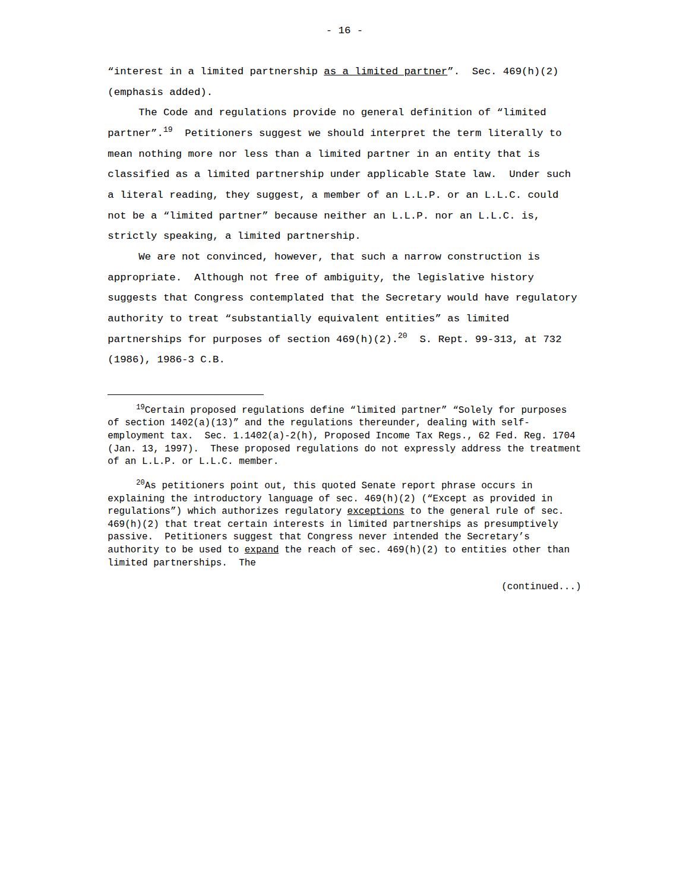- 16 -
“interest in a limited partnership as a limited partner”. Sec. 469(h)(2) (emphasis added).
The Code and regulations provide no general definition of “limited partner”.19 Petitioners suggest we should interpret the term literally to mean nothing more nor less than a limited partner in an entity that is classified as a limited partnership under applicable State law. Under such a literal reading, they suggest, a member of an L.L.P. or an L.L.C. could not be a “limited partner” because neither an L.L.P. nor an L.L.C. is, strictly speaking, a limited partnership.
We are not convinced, however, that such a narrow construction is appropriate. Although not free of ambiguity, the legislative history suggests that Congress contemplated that the Secretary would have regulatory authority to treat “substantially equivalent entities” as limited partnerships for purposes of section 469(h)(2).20 S. Rept. 99-313, at 732 (1986), 1986-3 C.B.
19Certain proposed regulations define “limited partner” “Solely for purposes of section 1402(a)(13)” and the regulations thereunder, dealing with self-employment tax. Sec. 1.1402(a)-2(h), Proposed Income Tax Regs., 62 Fed. Reg. 1704 (Jan. 13, 1997). These proposed regulations do not expressly address the treatment of an L.L.P. or L.L.C. member.
20As petitioners point out, this quoted Senate report phrase occurs in explaining the introductory language of sec. 469(h)(2) (“Except as provided in regulations”) which authorizes regulatory exceptions to the general rule of sec. 469(h)(2) that treat certain interests in limited partnerships as presumptively passive. Petitioners suggest that Congress never intended the Secretary’s authority to be used to expand the reach of sec. 469(h)(2) to entities other than limited partnerships. The
(continued...)